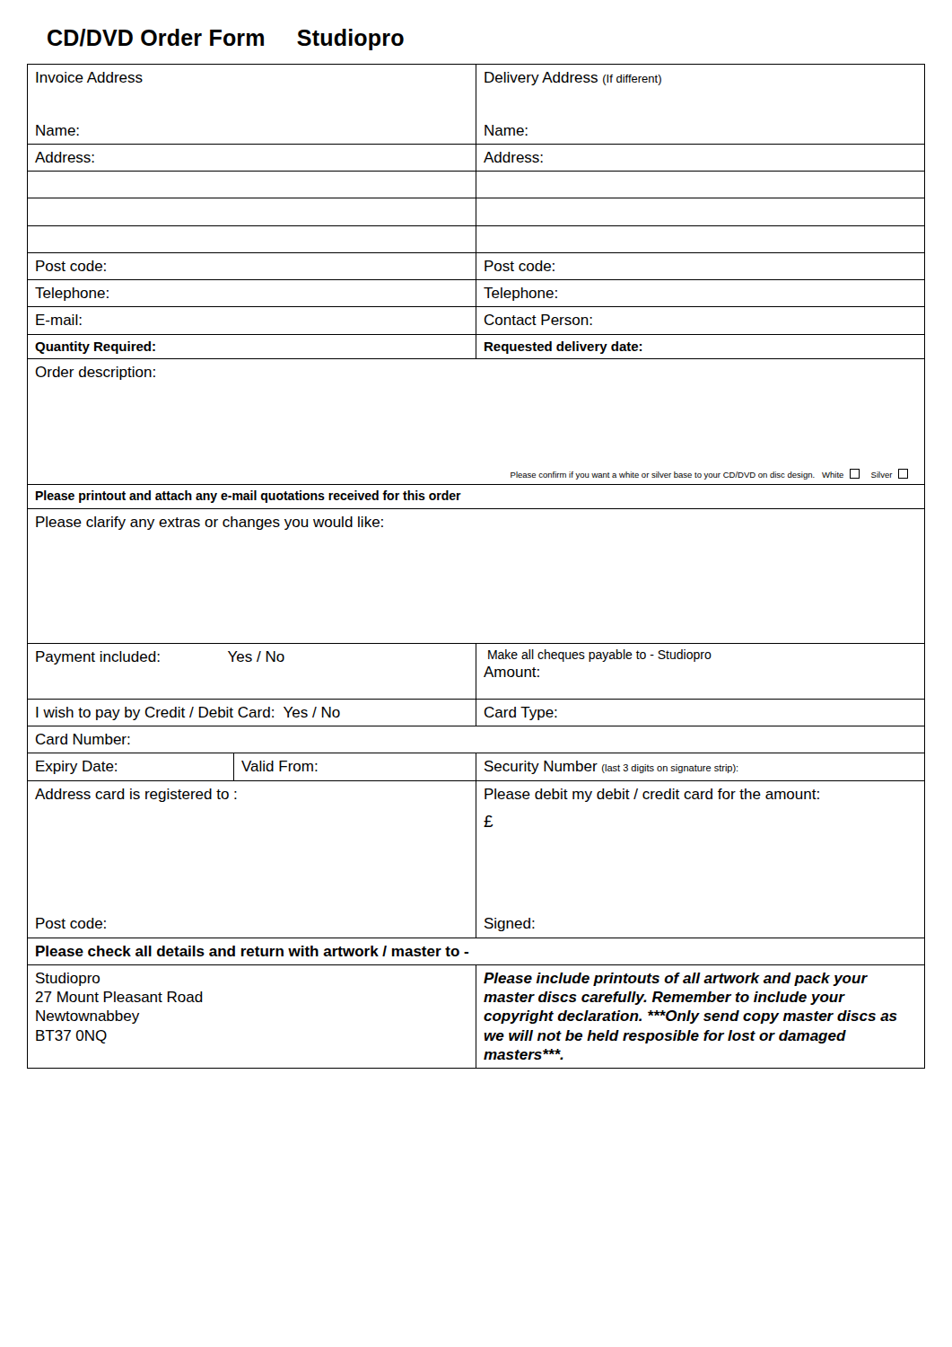CD/DVD Order Form Studiopro
| Invoice Address | Delivery Address (If different) |
| Name: | Name: |
| Address: | Address: |
| Post code: | Post code: |
| Telephone: | Telephone: |
| E-mail: | Contact Person: |
| Quantity Required: | Requested delivery date: |
| Order description: Please confirm if you want a white or silver base to your CD/DVD on disc design. White Silver |
| Please printout and attach any e-mail quotations received for this order |
| Please clarify any extras or changes you would like: |
| Payment included: Yes / No | Make all cheques payable to - Studiopro Amount: |
| I wish to pay by Credit / Debit Card: Yes / No | Card Type: |
| Card Number: |
| Expiry Date: | Valid From: | Security Number (last 3 digits on signature strip): |
| Address card is registered to : Post code: | Please debit my debit / credit card for the amount: £ Signed: |
| Please check all details and return with artwork / master to - |
| Studiopro 27 Mount Pleasant Road Newtownabbey BT37 0NQ | Please include printouts of all artwork and pack your master discs carefully. Remember to include your copyright declaration. ***Only send copy master discs as we will not be held resposible for lost or damaged masters***. |